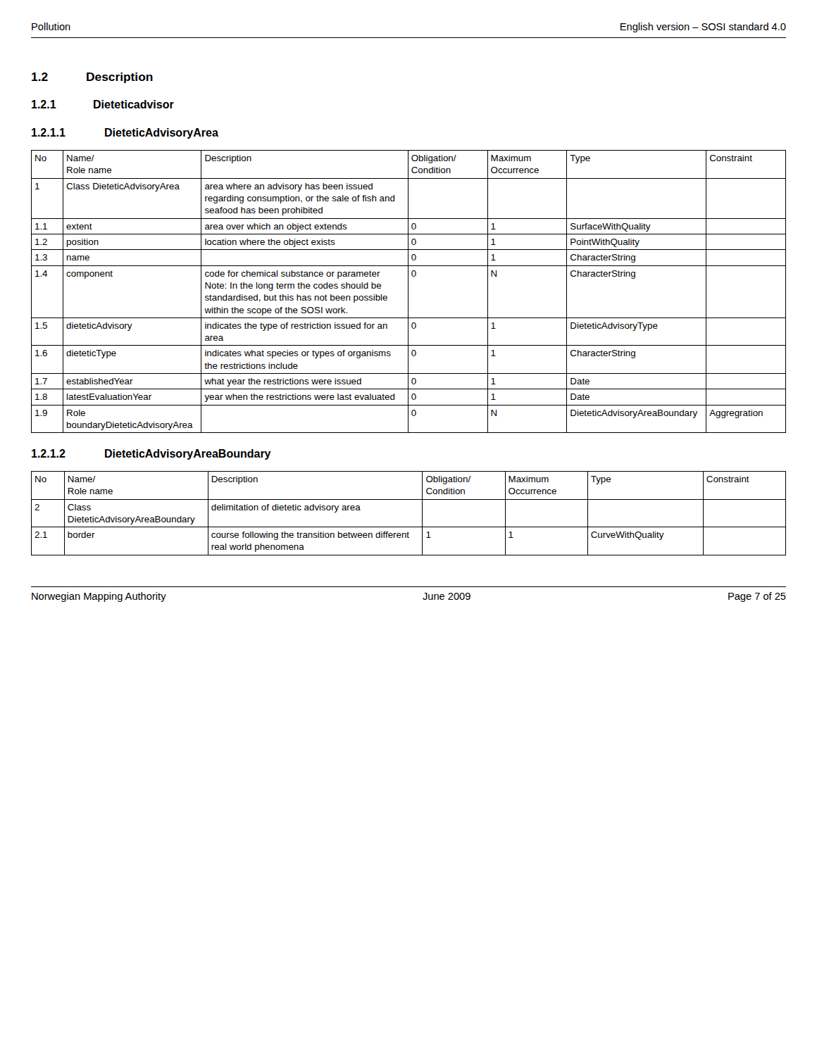Pollution English version – SOSI standard 4.0
1.2 Description
1.2.1 Dieteticadvisor
1.2.1.1 DieteticAdvisoryArea
| No | Name/ Role name | Description | Obligation/ Condition | Maximum Occurrence | Type | Constraint |
| --- | --- | --- | --- | --- | --- | --- |
| 1 | Class DieteticAdvisoryArea | area where an advisory has been issued regarding consumption, or the sale of fish and seafood has been prohibited | | | | |
| 1.1 | extent | area over which an object extends | 0 | 1 | SurfaceWithQuality | |
| 1.2 | position | location where the object exists | 0 | 1 | PointWithQuality | |
| 1.3 | name | | 0 | 1 | CharacterString | |
| 1.4 | component | code for chemical substance or parameter Note: In the long term the codes should be standardised, but this has not been possible within the scope of the SOSI work. | 0 | N | CharacterString | |
| 1.5 | dieteticAdvisory | indicates the type of restriction issued for an area | 0 | 1 | DieteticAdvisoryType | |
| 1.6 | dieteticType | indicates what species or types of organisms the restrictions include | 0 | 1 | CharacterString | |
| 1.7 | establishedYear | what year the restrictions were issued | 0 | 1 | Date | |
| 1.8 | latestEvaluationYear | year when the restrictions were last evaluated | 0 | 1 | Date | |
| 1.9 | Role boundaryDieteticAdvisoryArea | | 0 | N | DieteticAdvisoryAreaBoundary | Aggregration |
1.2.1.2 DieteticAdvisoryAreaBoundary
| No | Name/ Role name | Description | Obligation/ Condition | Maximum Occurrence | Type | Constraint |
| --- | --- | --- | --- | --- | --- | --- |
| 2 | Class DieteticAdvisoryAreaBoundary | delimitation of dietetic advisory area | | | | |
| 2.1 | border | course following the transition between different real world phenomena | 1 | 1 | CurveWithQuality | |
Norwegian Mapping Authority June 2009 Page 7 of 25